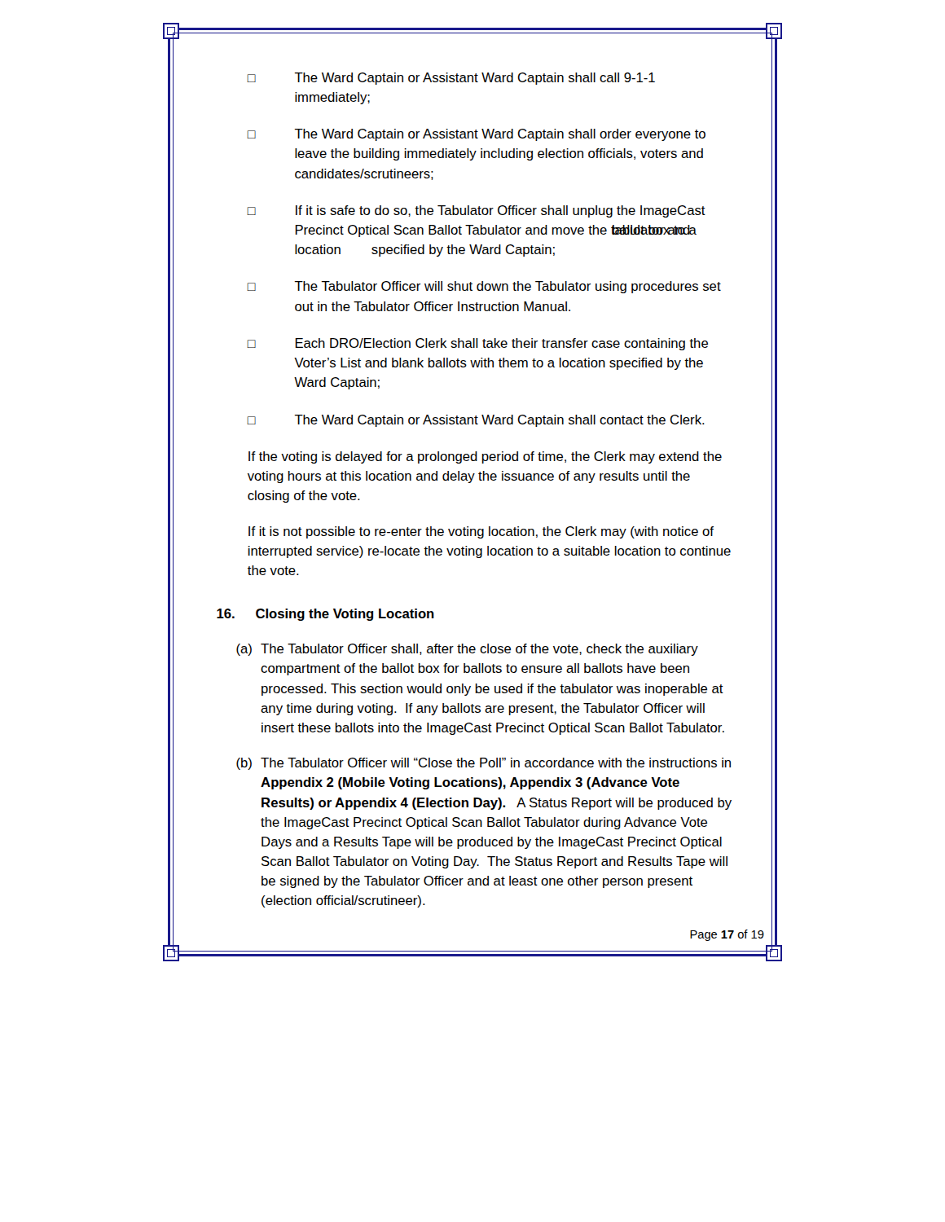The Ward Captain or Assistant Ward Captain shall call 9-1-1 immediately;
The Ward Captain or Assistant Ward Captain shall order everyone to leave the building immediately including election officials, voters and candidates/scrutineers;
If it is safe to do so, the Tabulator Officer shall unplug the ImageCast Precinct Optical Scan Ballot Tabulator and move the tabulator and ballot box to a location specified by the Ward Captain;
The Tabulator Officer will shut down the Tabulator using procedures set out in the Tabulator Officer Instruction Manual.
Each DRO/Election Clerk shall take their transfer case containing the Voter’s List and blank ballots with them to a location specified by the Ward Captain;
The Ward Captain or Assistant Ward Captain shall contact the Clerk.
If the voting is delayed for a prolonged period of time, the Clerk may extend the voting hours at this location and delay the issuance of any results until the closing of the vote.
If it is not possible to re-enter the voting location, the Clerk may (with notice of interrupted service) re-locate the voting location to a suitable location to continue the vote.
16. Closing the Voting Location
(a) The Tabulator Officer shall, after the close of the vote, check the auxiliary compartment of the ballot box for ballots to ensure all ballots have been processed. This section would only be used if the tabulator was inoperable at any time during voting. If any ballots are present, the Tabulator Officer will insert these ballots into the ImageCast Precinct Optical Scan Ballot Tabulator.
(b) The Tabulator Officer will “Close the Poll” in accordance with the instructions in Appendix 2 (Mobile Voting Locations), Appendix 3 (Advance Vote Results) or Appendix 4 (Election Day). A Status Report will be produced by the ImageCast Precinct Optical Scan Ballot Tabulator during Advance Vote Days and a Results Tape will be produced by the ImageCast Precinct Optical Scan Ballot Tabulator on Voting Day. The Status Report and Results Tape will be signed by the Tabulator Officer and at least one other person present (election official/scrutineer).
Page 17 of 19